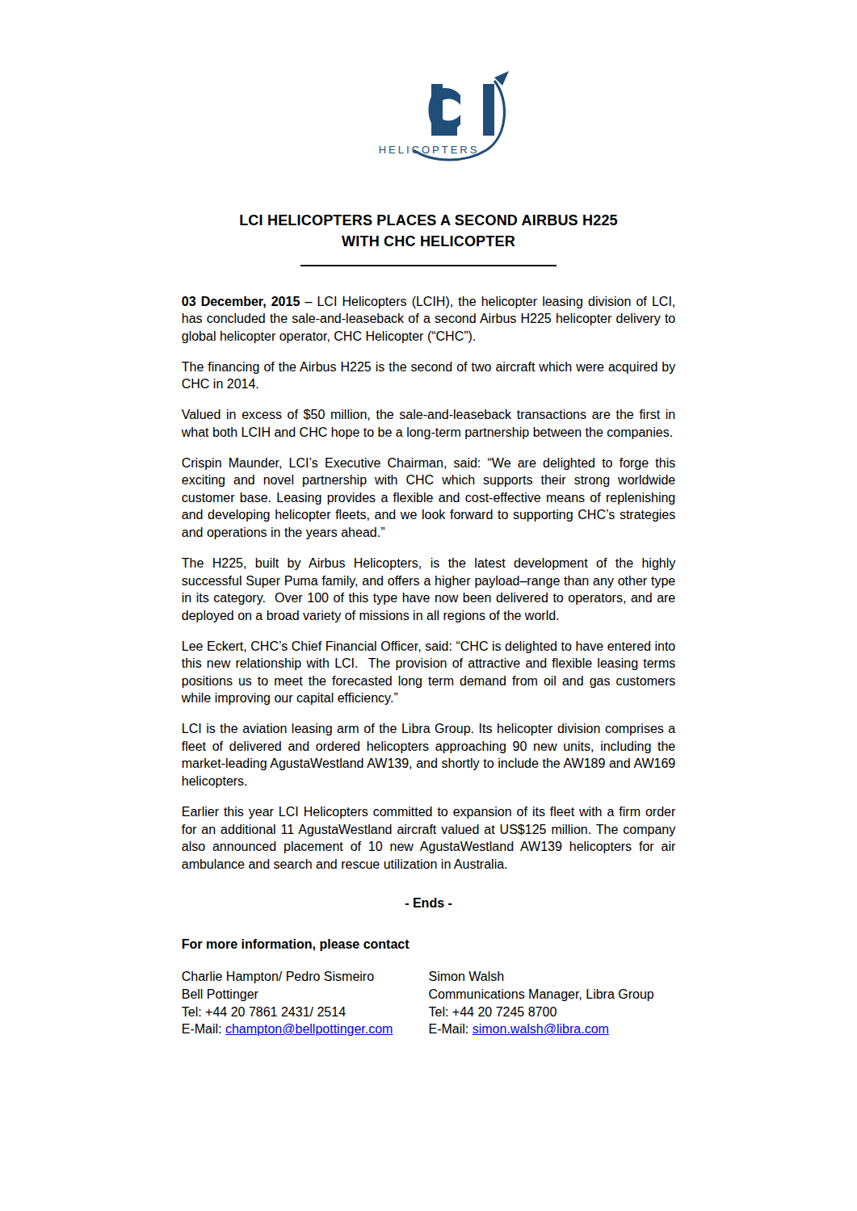HELICOPTERS
LCI HELICOPTERS PLACES A SECOND AIRBUS H225
WITH CHC HELICOPTER
03 December, 2015 – LCI Helicopters (LCIH), the helicopter leasing division of LCI, has concluded the sale-and-leaseback of a second Airbus H225 helicopter delivery to global helicopter operator, CHC Helicopter (“CHC”).
The financing of the Airbus H225 is the second of two aircraft which were acquired by CHC in 2014.
Valued in excess of $50 million, the sale-and-leaseback transactions are the first in what both LCIH and CHC hope to be a long-term partnership between the companies.
Crispin Maunder, LCI’s Executive Chairman, said: “We are delighted to forge this exciting and novel partnership with CHC which supports their strong worldwide customer base. Leasing provides a flexible and cost-effective means of replenishing and developing helicopter fleets, and we look forward to supporting CHC’s strategies and operations in the years ahead.”
The H225, built by Airbus Helicopters, is the latest development of the highly successful Super Puma family, and offers a higher payload–range than any other type in its category. Over 100 of this type have now been delivered to operators, and are deployed on a broad variety of missions in all regions of the world.
Lee Eckert, CHC’s Chief Financial Officer, said: “CHC is delighted to have entered into this new relationship with LCI. The provision of attractive and flexible leasing terms positions us to meet the forecasted long term demand from oil and gas customers while improving our capital efficiency.”
LCI is the aviation leasing arm of the Libra Group. Its helicopter division comprises a fleet of delivered and ordered helicopters approaching 90 new units, including the market-leading AgustaWestland AW139, and shortly to include the AW189 and AW169 helicopters.
Earlier this year LCI Helicopters committed to expansion of its fleet with a firm order for an additional 11 AgustaWestland aircraft valued at US$125 million. The company also announced placement of 10 new AgustaWestland AW139 helicopters for air ambulance and search and rescue utilization in Australia.
- Ends -
For more information, please contact
| Charlie Hampton/ Pedro Sismeiro Bell Pottinger Tel: +44 20 7861 2431/ 2514 E-Mail: champton@bellpottinger.com | Simon Walsh Communications Manager, Libra Group Tel: +44 20 7245 8700 E-Mail: simon.walsh@libra.com |